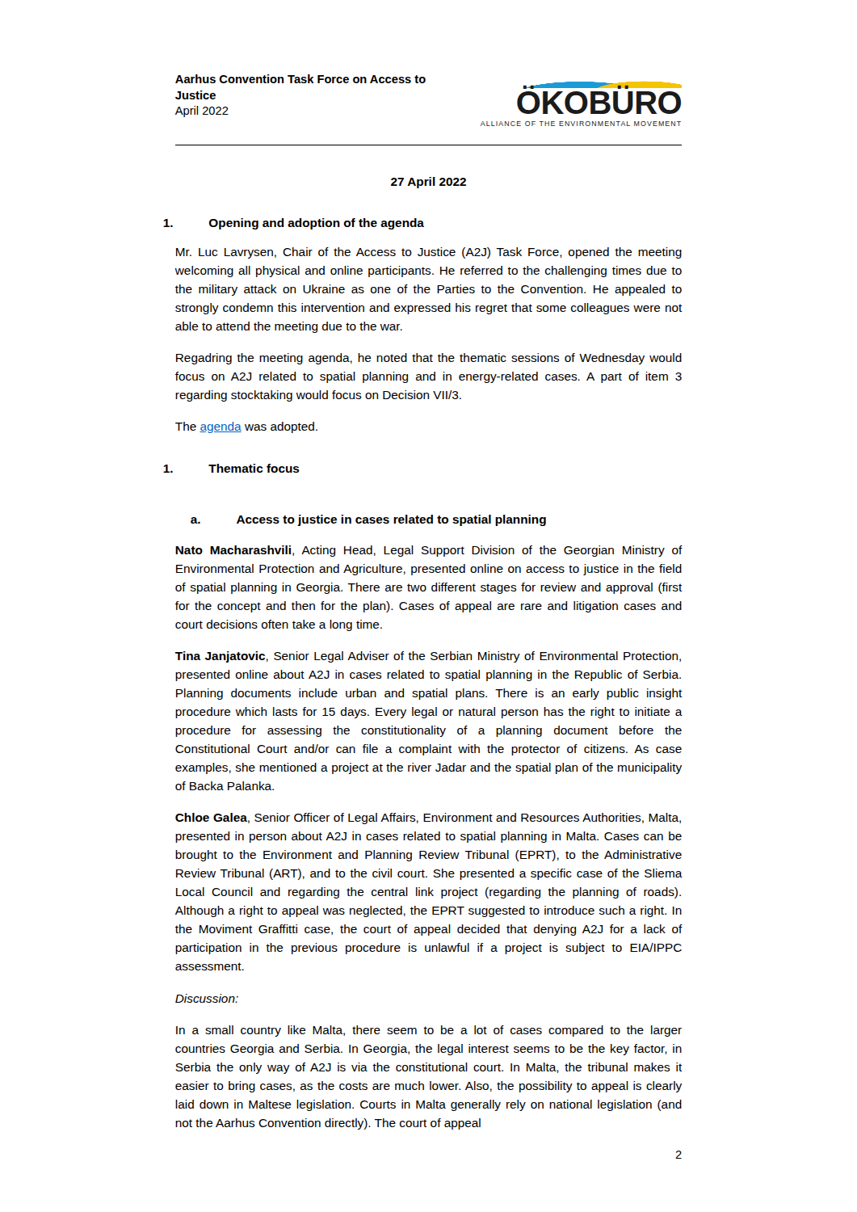Aarhus Convention Task Force on Access to Justice
April 2022
ÖKOBÜRO ALLIANCE OF THE ENVIRONMENTAL MOVEMENT
27 April 2022
Opening and adoption of the agenda
Mr. Luc Lavrysen, Chair of the Access to Justice (A2J) Task Force, opened the meeting welcoming all physical and online participants. He referred to the challenging times due to the military attack on Ukraine as one of the Parties to the Convention. He appealed to strongly condemn this intervention and expressed his regret that some colleagues were not able to attend the meeting due to the war.
Regadring the meeting agenda, he noted that the thematic sessions of Wednesday would focus on A2J related to spatial planning and in energy-related cases. A part of item 3 regarding stocktaking would focus on Decision VII/3.
The agenda was adopted.
Thematic focus
Access to justice in cases related to spatial planning
Nato Macharashvili, Acting Head, Legal Support Division of the Georgian Ministry of Environmental Protection and Agriculture, presented online on access to justice in the field of spatial planning in Georgia. There are two different stages for review and approval (first for the concept and then for the plan). Cases of appeal are rare and litigation cases and court decisions often take a long time.
Tina Janjatovic, Senior Legal Adviser of the Serbian Ministry of Environmental Protection, presented online about A2J in cases related to spatial planning in the Republic of Serbia. Planning documents include urban and spatial plans. There is an early public insight procedure which lasts for 15 days. Every legal or natural person has the right to initiate a procedure for assessing the constitutionality of a planning document before the Constitutional Court and/or can file a complaint with the protector of citizens. As case examples, she mentioned a project at the river Jadar and the spatial plan of the municipality of Backa Palanka.
Chloe Galea, Senior Officer of Legal Affairs, Environment and Resources Authorities, Malta, presented in person about A2J in cases related to spatial planning in Malta. Cases can be brought to the Environment and Planning Review Tribunal (EPRT), to the Administrative Review Tribunal (ART), and to the civil court. She presented a specific case of the Sliema Local Council and regarding the central link project (regarding the planning of roads). Although a right to appeal was neglected, the EPRT suggested to introduce such a right. In the Moviment Graffitti case, the court of appeal decided that denying A2J for a lack of participation in the previous procedure is unlawful if a project is subject to EIA/IPPC assessment.
Discussion:
In a small country like Malta, there seem to be a lot of cases compared to the larger countries Georgia and Serbia. In Georgia, the legal interest seems to be the key factor, in Serbia the only way of A2J is via the constitutional court. In Malta, the tribunal makes it easier to bring cases, as the costs are much lower. Also, the possibility to appeal is clearly laid down in Maltese legislation. Courts in Malta generally rely on national legislation (and not the Aarhus Convention directly). The court of appeal
2